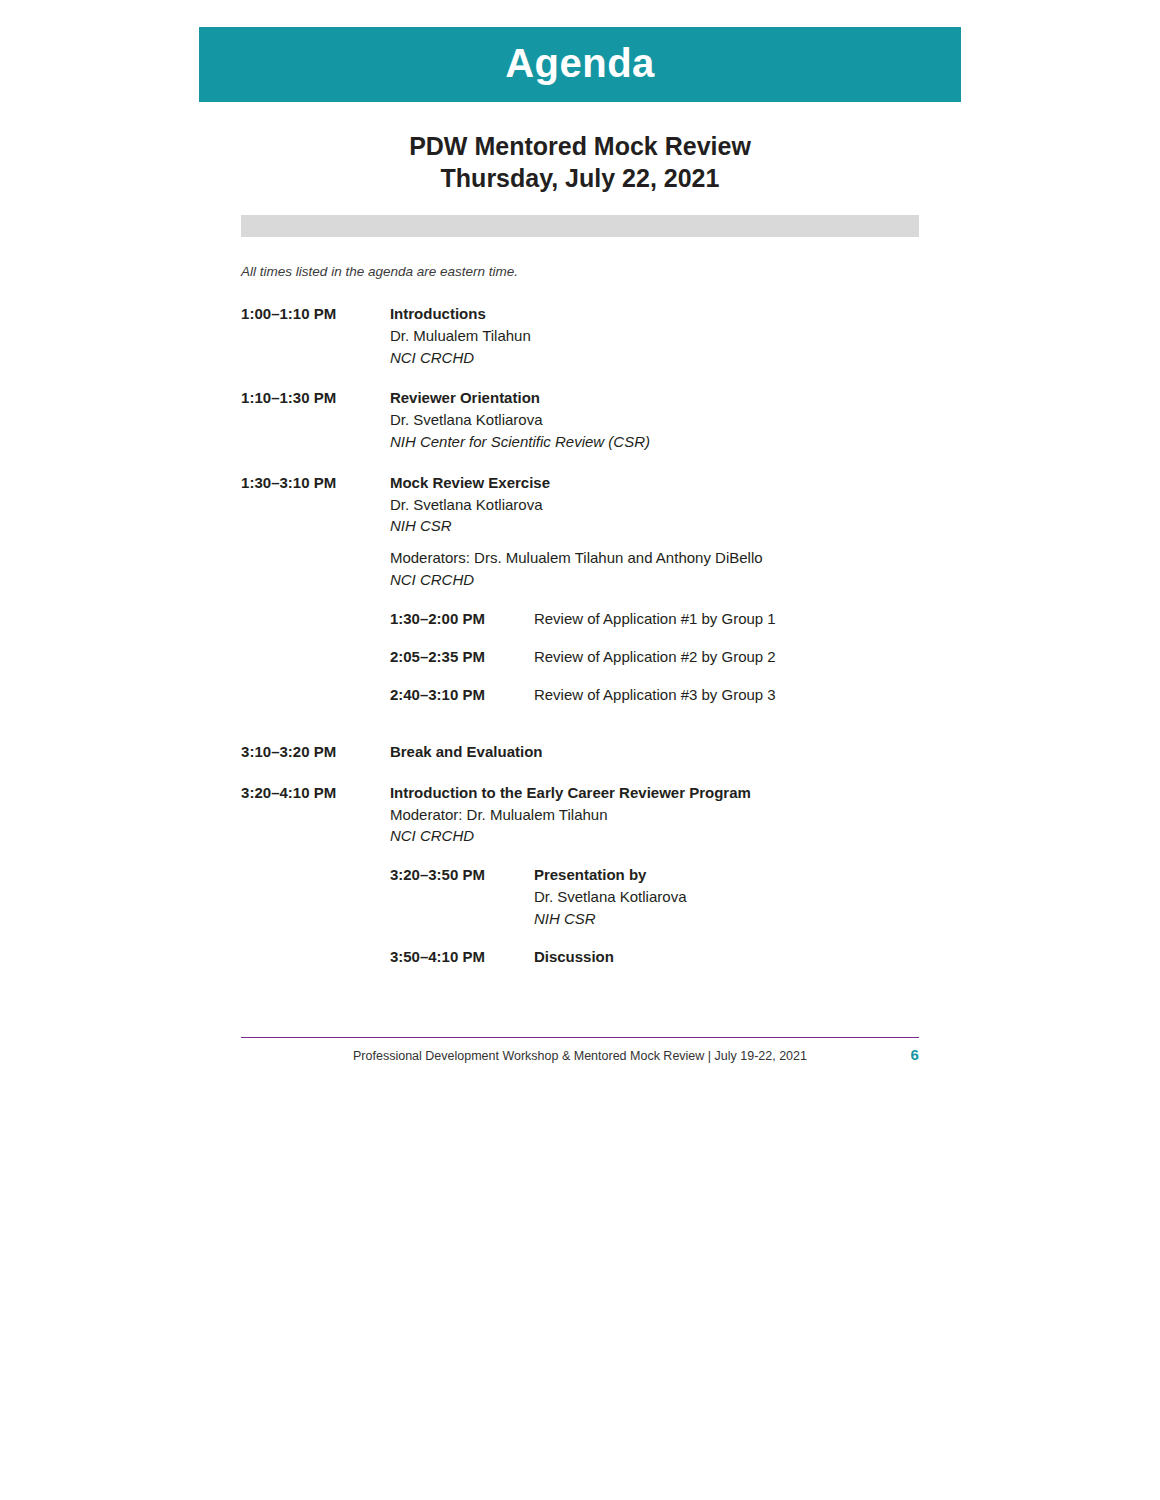Agenda
PDW Mentored Mock Review
Thursday, July 22, 2021
All times listed in the agenda are eastern time.
| 1:00–1:10 PM | Introductions Dr. Mulualem Tilahun NCI CRCHD |
| 1:10–1:30 PM | Reviewer Orientation Dr. Svetlana Kotliarova NIH Center for Scientific Review (CSR) |
| 1:30–3:10 PM | Mock Review Exercise Dr. Svetlana Kotliarova NIH CSR Moderators: Drs. Mulualem Tilahun and Anthony DiBello NCI CRCHD / 1:30–2:00 PM / Review of Application #1 by Group 1 / / 2:05–2:35 PM / Review of Application #2 by Group 2 / / 2:40–3:10 PM / Review of Application #3 by Group 3 / |
| 3:10–3:20 PM | Break and Evaluation |
| 3:20–4:10 PM | Introduction to the Early Career Reviewer Program Moderator: Dr. Mulualem Tilahun NCI CRCHD / 3:20–3:50 PM / Presentation by Dr. Svetlana Kotliarova NIH CSR / / 3:50–4:10 PM / Discussion / |
Professional Development Workshop & Mentored Mock Review | July 19-22, 2021
6